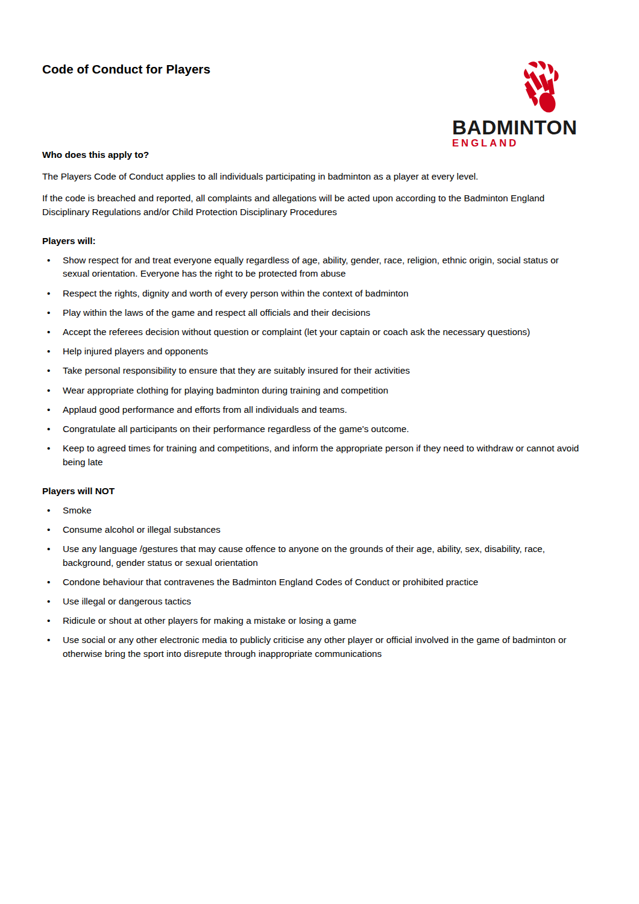BADMINTON
ENGLAND
Code of Conduct for Players
Who does this apply to?
The Players Code of Conduct applies to all individuals participating in badminton as a player at every level.
If the code is breached and reported, all complaints and allegations will be acted upon according to the Badminton England Disciplinary Regulations and/or Child Protection Disciplinary Procedures
Players will:
Show respect for and treat everyone equally regardless of age, ability, gender, race, religion, ethnic origin, social status or sexual orientation. Everyone has the right to be protected from abuse
Respect the rights, dignity and worth of every person within the context of badminton
Play within the laws of the game and respect all officials and their decisions
Accept the referees decision without question or complaint (let your captain or coach ask the necessary questions)
Help injured players and opponents
Take personal responsibility to ensure that they are suitably insured for their activities
Wear appropriate clothing for playing badminton during training and competition
Applaud good performance and efforts from all individuals and teams.
Congratulate all participants on their performance regardless of the game's outcome.
Keep to agreed times for training and competitions, and inform the appropriate person if they need to withdraw or cannot avoid being late
Players will NOT
Smoke
Consume alcohol or illegal substances
Use any language /gestures that may cause offence to anyone on the grounds of their age, ability, sex, disability, race, background, gender status or sexual orientation
Condone behaviour that contravenes the Badminton England Codes of Conduct or prohibited practice
Use illegal or dangerous tactics
Ridicule or shout at other players for making a mistake or losing a game
Use social or any other electronic media to publicly criticise any other player or official involved in the game of badminton or otherwise bring the sport into disrepute through inappropriate communications